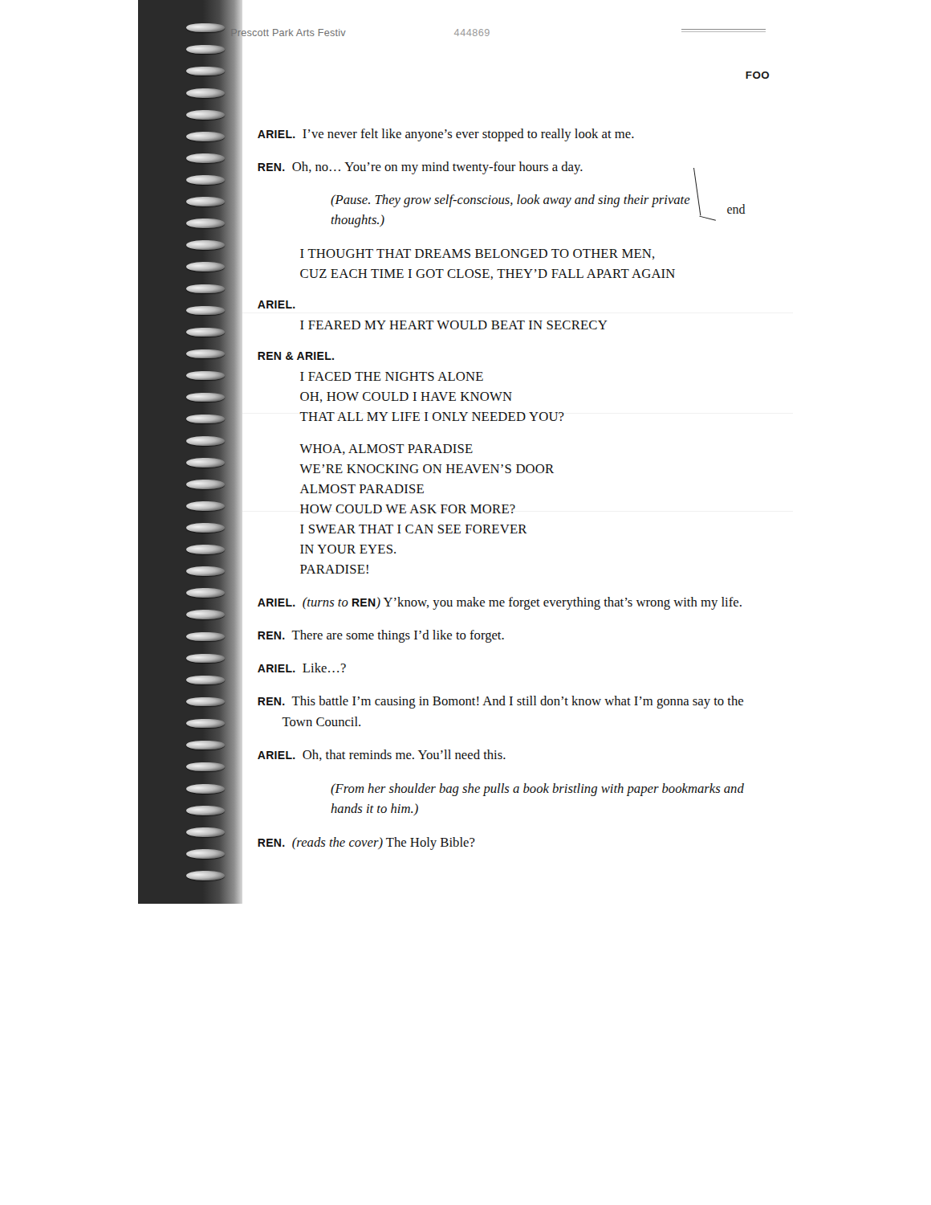Prescott Park Arts Festiv
444869
FOO
end
ARIEL. I’ve never felt like anyone’s ever stopped to really look at me.
REN. Oh, no… You’re on my mind twenty-four hours a day.
(Pause. They grow self-conscious, look away and sing their private thoughts.)
I THOUGHT THAT DREAMS BELONGED TO OTHER MEN,
CUZ EACH TIME I GOT CLOSE, THEY’D FALL APART AGAIN
ARIEL.
I FEARED MY HEART WOULD BEAT IN SECRECY
REN & ARIEL.
I FACED THE NIGHTS ALONE
OH, HOW COULD I HAVE KNOWN
THAT ALL MY LIFE I ONLY NEEDED YOU?
WHOA, ALMOST PARADISE
WE’RE KNOCKING ON HEAVEN’S DOOR
ALMOST PARADISE
HOW COULD WE ASK FOR MORE?
I SWEAR THAT I CAN SEE FOREVER
IN YOUR EYES.
PARADISE!
ARIEL. (turns to REN) Y’know, you make me forget everything that’s wrong with my life.
REN. There are some things I’d like to forget.
ARIEL. Like…?
REN. This battle I’m causing in Bomont! And I still don’t know what I’m gonna say to the Town Council.
ARIEL. Oh, that reminds me. You’ll need this.
(From her shoulder bag she pulls a book bristling with paper bookmarks and hands it to him.)
REN. (reads the cover) The Holy Bible?